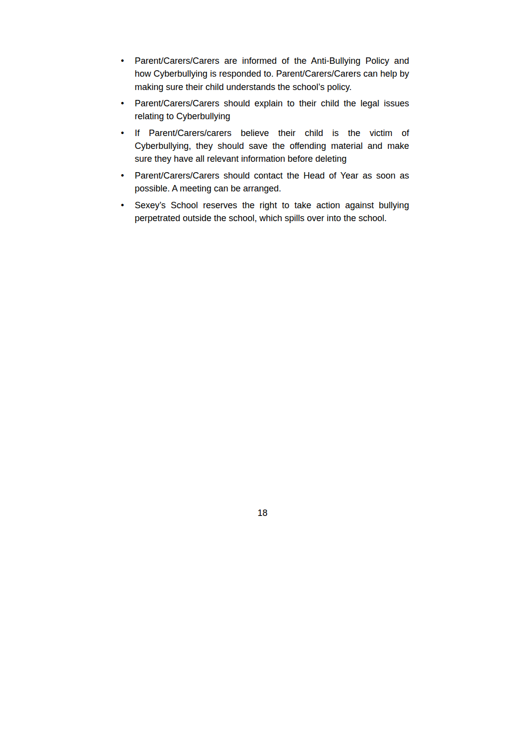Parent/Carers/Carers are informed of the Anti-Bullying Policy and how Cyberbullying is responded to. Parent/Carers/Carers can help by making sure their child understands the school’s policy.
Parent/Carers/Carers should explain to their child the legal issues relating to Cyberbullying
If Parent/Carers/carers believe their child is the victim of Cyberbullying, they should save the offending material and make sure they have all relevant information before deleting
Parent/Carers/Carers should contact the Head of Year as soon as possible. A meeting can be arranged.
Sexey’s School reserves the right to take action against bullying perpetrated outside the school, which spills over into the school.
18